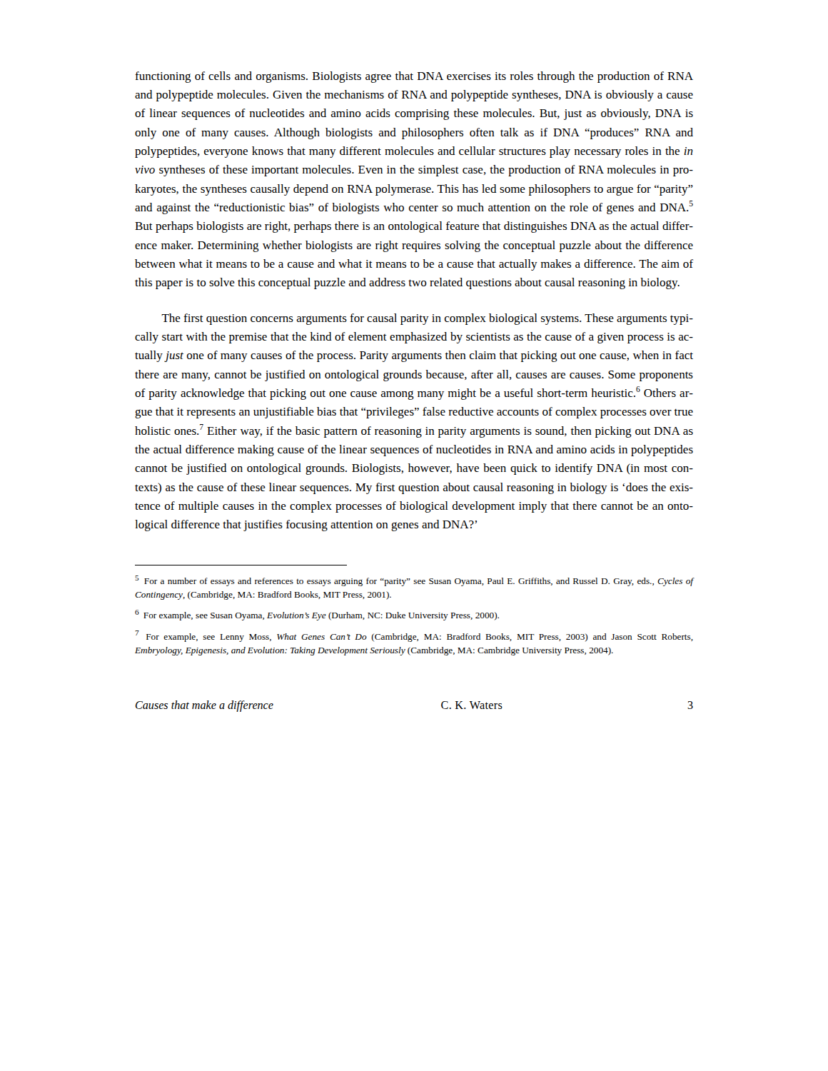functioning of cells and organisms. Biologists agree that DNA exercises its roles through the production of RNA and polypeptide molecules. Given the mechanisms of RNA and polypeptide syntheses, DNA is obviously a cause of linear sequences of nucleotides and amino acids comprising these molecules. But, just as obviously, DNA is only one of many causes. Although biologists and philosophers often talk as if DNA “produces” RNA and polypeptides, everyone knows that many different molecules and cellular structures play necessary roles in the in vivo syntheses of these important molecules. Even in the simplest case, the production of RNA molecules in prokaryotes, the syntheses causally depend on RNA polymerase. This has led some philosophers to argue for “parity” and against the “reductionistic bias” of biologists who center so much attention on the role of genes and DNA.5 But perhaps biologists are right, perhaps there is an ontological feature that distinguishes DNA as the actual difference maker. Determining whether biologists are right requires solving the conceptual puzzle about the difference between what it means to be a cause and what it means to be a cause that actually makes a difference. The aim of this paper is to solve this conceptual puzzle and address two related questions about causal reasoning in biology.
The first question concerns arguments for causal parity in complex biological systems. These arguments typically start with the premise that the kind of element emphasized by scientists as the cause of a given process is actually just one of many causes of the process. Parity arguments then claim that picking out one cause, when in fact there are many, cannot be justified on ontological grounds because, after all, causes are causes. Some proponents of parity acknowledge that picking out one cause among many might be a useful short-term heuristic.6 Others argue that it represents an unjustifiable bias that “privileges” false reductive accounts of complex processes over true holistic ones.7 Either way, if the basic pattern of reasoning in parity arguments is sound, then picking out DNA as the actual difference making cause of the linear sequences of nucleotides in RNA and amino acids in polypeptides cannot be justified on ontological grounds. Biologists, however, have been quick to identify DNA (in most contexts) as the cause of these linear sequences. My first question about causal reasoning in biology is ‘does the existence of multiple causes in the complex processes of biological development imply that there cannot be an ontological difference that justifies focusing attention on genes and DNA?’
5 For a number of essays and references to essays arguing for “parity” see Susan Oyama, Paul E. Griffiths, and Russel D. Gray, eds., Cycles of Contingency, (Cambridge, MA: Bradford Books, MIT Press, 2001).
6 For example, see Susan Oyama, Evolution’s Eye (Durham, NC: Duke University Press, 2000).
7 For example, see Lenny Moss, What Genes Can’t Do (Cambridge, MA: Bradford Books, MIT Press, 2003) and Jason Scott Roberts, Embryology, Epigenesis, and Evolution: Taking Development Seriously (Cambridge, MA: Cambridge University Press, 2004).
Causes that make a difference C. K. Waters 3